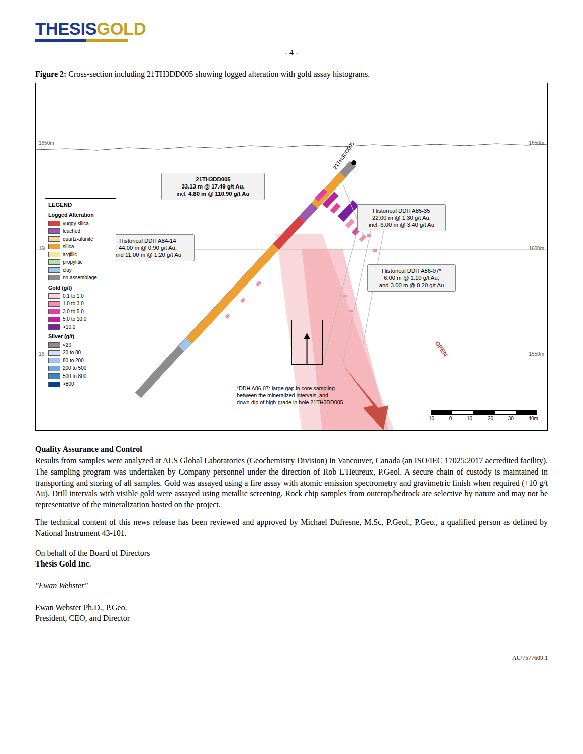THESIS GOLD
- 4 -
Figure 2: Cross-section including 21TH3DD005 showing logged alteration with gold assay histograms.
1650m
1650m
160
1600m
16
1550m
21TH3DD005
21TH3DD005
33.13 m @ 17.49 g/t Au,
incl. 4.80 m @ 110.90 g/t Au
Historical DDH A85-35
22.00 m @ 1.30 g/t Au,
incl. 6.00 m @ 3.40 g/t Au
Historical DDH A84-14
44.00 m @ 0.90 g/t Au,
and 11.00 m @ 1.20 g/t Au
Historical DDH A86-07*
6.00 m @ 1.10 g/t Au,
and 3.00 m @ 8.20 g/t Au
OPEN
*DDH A86-07: large gap in core sampling
between the mineralized intervals, and
down-dip of high-grade in hole 21TH3DD005
LEGEND
Logged Alteration
vuggy silica
leached
quartz-alunite
silica
argillic
propylitic
clay
no assemblage
Gold (g/t)
0.1 to 1.0
1.0 to 3.0
3.0 to 5.0
5.0 to 10.0
>10.0
Silver (g/t)
<20
20 to 80
80 to 200
200 to 500
500 to 800
>800
10010203040m
Quality Assurance and Control
Results from samples were analyzed at ALS Global Laboratories (Geochemistry Division) in Vancouver, Canada (an ISO/IEC 17025:2017 accredited facility). The sampling program was undertaken by Company personnel under the direction of Rob L'Heureux, P.Geol. A secure chain of custody is maintained in transporting and storing of all samples. Gold was assayed using a fire assay with atomic emission spectrometry and gravimetric finish when required (+10 g/t Au). Drill intervals with visible gold were assayed using metallic screening. Rock chip samples from outcrop/bedrock are selective by nature and may not be representative of the mineralization hosted on the project.
The technical content of this news release has been reviewed and approved by Michael Dufresne, M.Sc, P.Geol., P.Geo., a qualified person as defined by National Instrument 43-101.
On behalf of the Board of Directors
Thesis Gold Inc.
"Ewan Webster"
Ewan Webster Ph.D., P.Geo.
President, CEO, and Director
AC/7577609.1